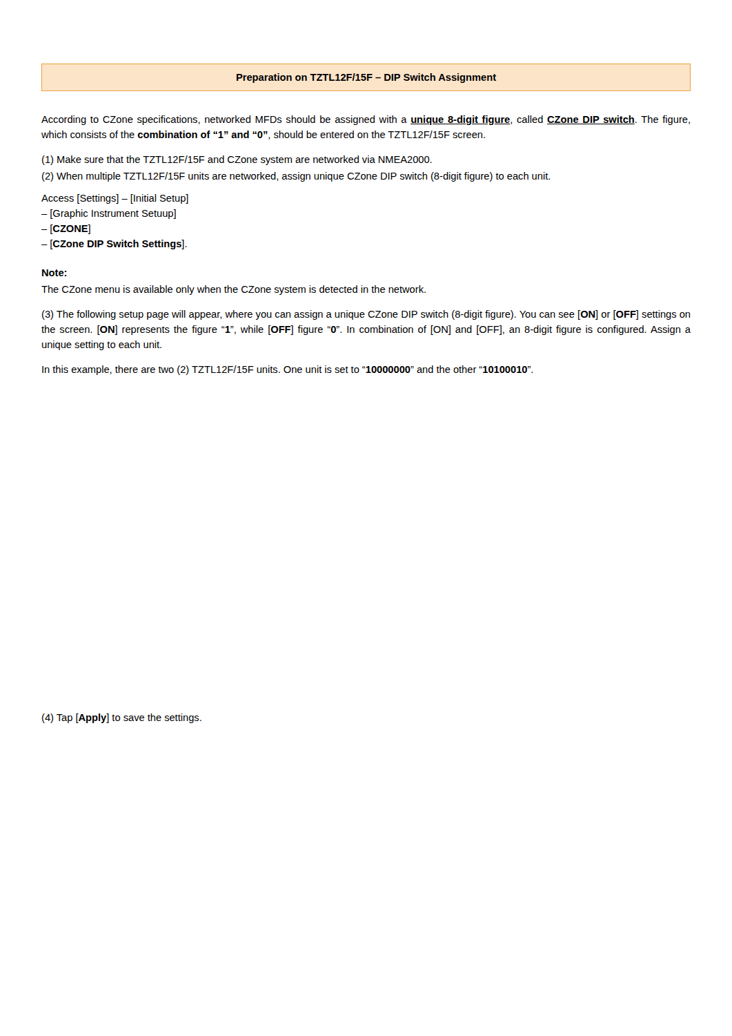Preparation on TZTL12F/15F – DIP Switch Assignment
According to CZone specifications, networked MFDs should be assigned with a unique 8-digit figure, called CZone DIP switch. The figure, which consists of the combination of “1” and “0”, should be entered on the TZTL12F/15F screen.
(1) Make sure that the TZTL12F/15F and CZone system are networked via NMEA2000.
(2) When multiple TZTL12F/15F units are networked, assign unique CZone DIP switch (8-digit figure) to each unit.
Access [Settings] – [Initial Setup]
– [Graphic Instrument Setuup]
– [CZONE]
– [CZone DIP Switch Settings].
Note:
The CZone menu is available only when the CZone system is detected in the network.
(3) The following setup page will appear, where you can assign a unique CZone DIP switch (8-digit figure). You can see [ON] or [OFF] settings on the screen. [ON] represents the figure “1”, while [OFF] figure “0”. In combination of [ON] and [OFF], an 8-digit figure is configured. Assign a unique setting to each unit.
In this example, there are two (2) TZTL12F/15F units. One unit is set to “10000000” and the other “10100010”.
(4) Tap [Apply] to save the settings.